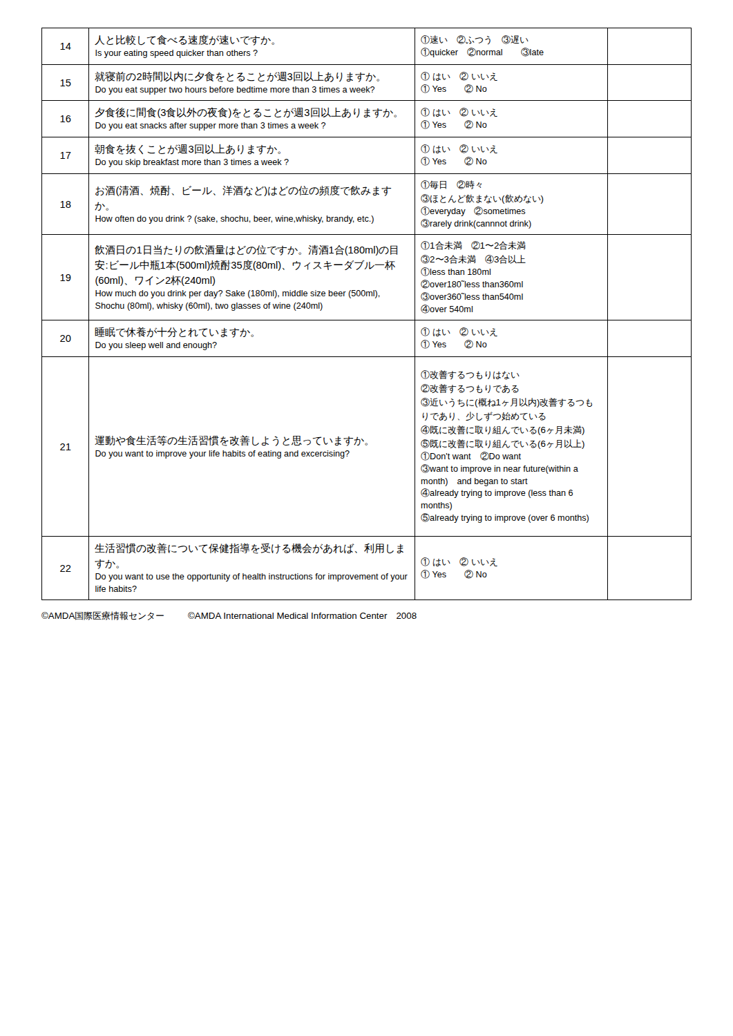| 14 | 人と比較して食べる速度が速いですか。 Is your eating speed quicker than others ? | ①速い ②ふつう ③遅い ①quicker ②normal ③late | |
| 15 | 就寝前の2時間以内に夕食をとることが週3回以上ありますか。 Do you eat supper two hours before bedtime more than 3 times a week? | ① はい ② いいえ ① Yes ② No | |
| 16 | 夕食後に間食(3食以外の夜食)をとることが週3回以上ありますか。 Do you eat snacks after supper more than 3 times a week ? | ① はい ② いいえ ① Yes ② No | |
| 17 | 朝食を抜くことが週3回以上ありますか。 Do you skip breakfast more than 3 times a week ? | ① はい ② いいえ ① Yes ② No | |
| 18 | お酒(清酒、焼酎、ビール、洋酒など)はどの位の頻度で飲みますか。 How often do you drink ? (sake, shochu, beer, wine,whisky, brandy, etc.) | ①毎日 ②時々 ③ほとんど飲まない(飲めない) ①everyday ②sometimes ③rarely drink(cannnot drink) | |
| 19 | 飲酒日の1日当たりの飲酒量はどの位ですか。清酒1合(180ml)の目安:ビール中瓶1本(500ml)焼酎35度(80ml)、ウィスキーダブル一杯(60ml)、ワイン2杯(240ml) How much do you drink per day? Sake (180ml), middle size beer (500ml), Shochu (80ml), whisky (60ml), two glasses of wine (240ml) | ①1合未満 ②1〜2合未満 ③2〜3合未満 ④3合以上 ①less than 180ml ②over180˜less than360ml ③over360˜less than540ml ④over 540ml | |
| 20 | 睡眠で休養が十分とれていますか。 Do you sleep well and enough? | ① はい ② いいえ ① Yes ② No | |
| 21 | 運動や食生活等の生活習慣を改善しようと思っていますか。 Do you want to improve your life habits of eating and excercising? | ①改善するつもりはない ②改善するつもりである ③近いうちに(概ね1ヶ月以内)改善するつもりであり、少しずつ始めている ④既に改善に取り組んでいる(6ヶ月未満) ⑤既に改善に取り組んでいる(6ヶ月以上) ①Don't want ②Do want ③want to improve in near future(within a month) and began to start ④already trying to improve (less than 6 months) ⑤already trying to improve (over 6 months) | |
| 22 | 生活習慣の改善について保健指導を受ける機会があれば、利用しますか。 Do you want to use the opportunity of health instructions for improvement of your life habits? | ① はい ② いいえ ① Yes ② No | |
©AMDA国際医療情報センター ©AMDA International Medical Information Center　2008